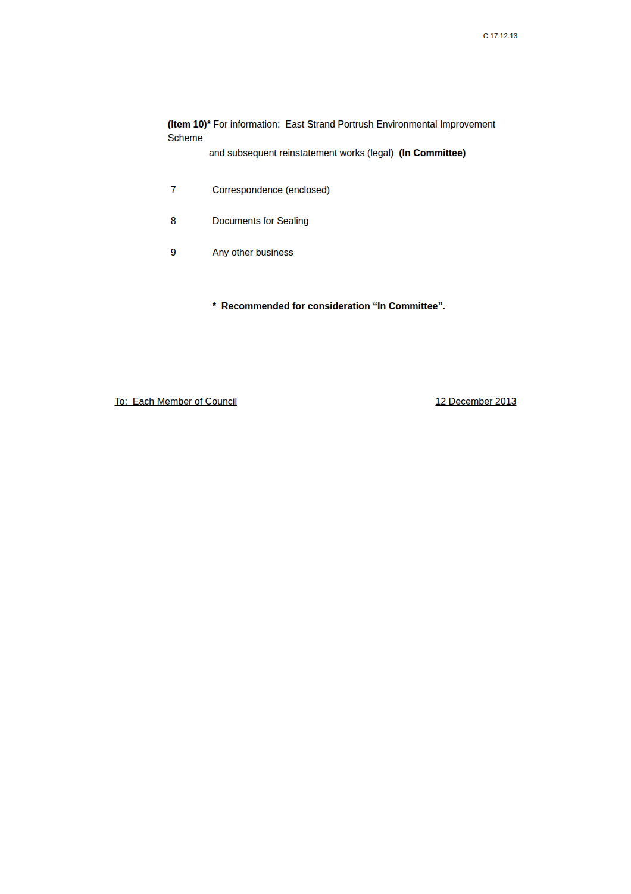C 17.12.13
(Item 10)* For information: East Strand Portrush Environmental Improvement Scheme and subsequent reinstatement works (legal) (In Committee)
7
Correspondence (enclosed)
8
Documents for Sealing
9
Any other business
* Recommended for consideration “In Committee”.
To: Each Member of Council
12 December 2013